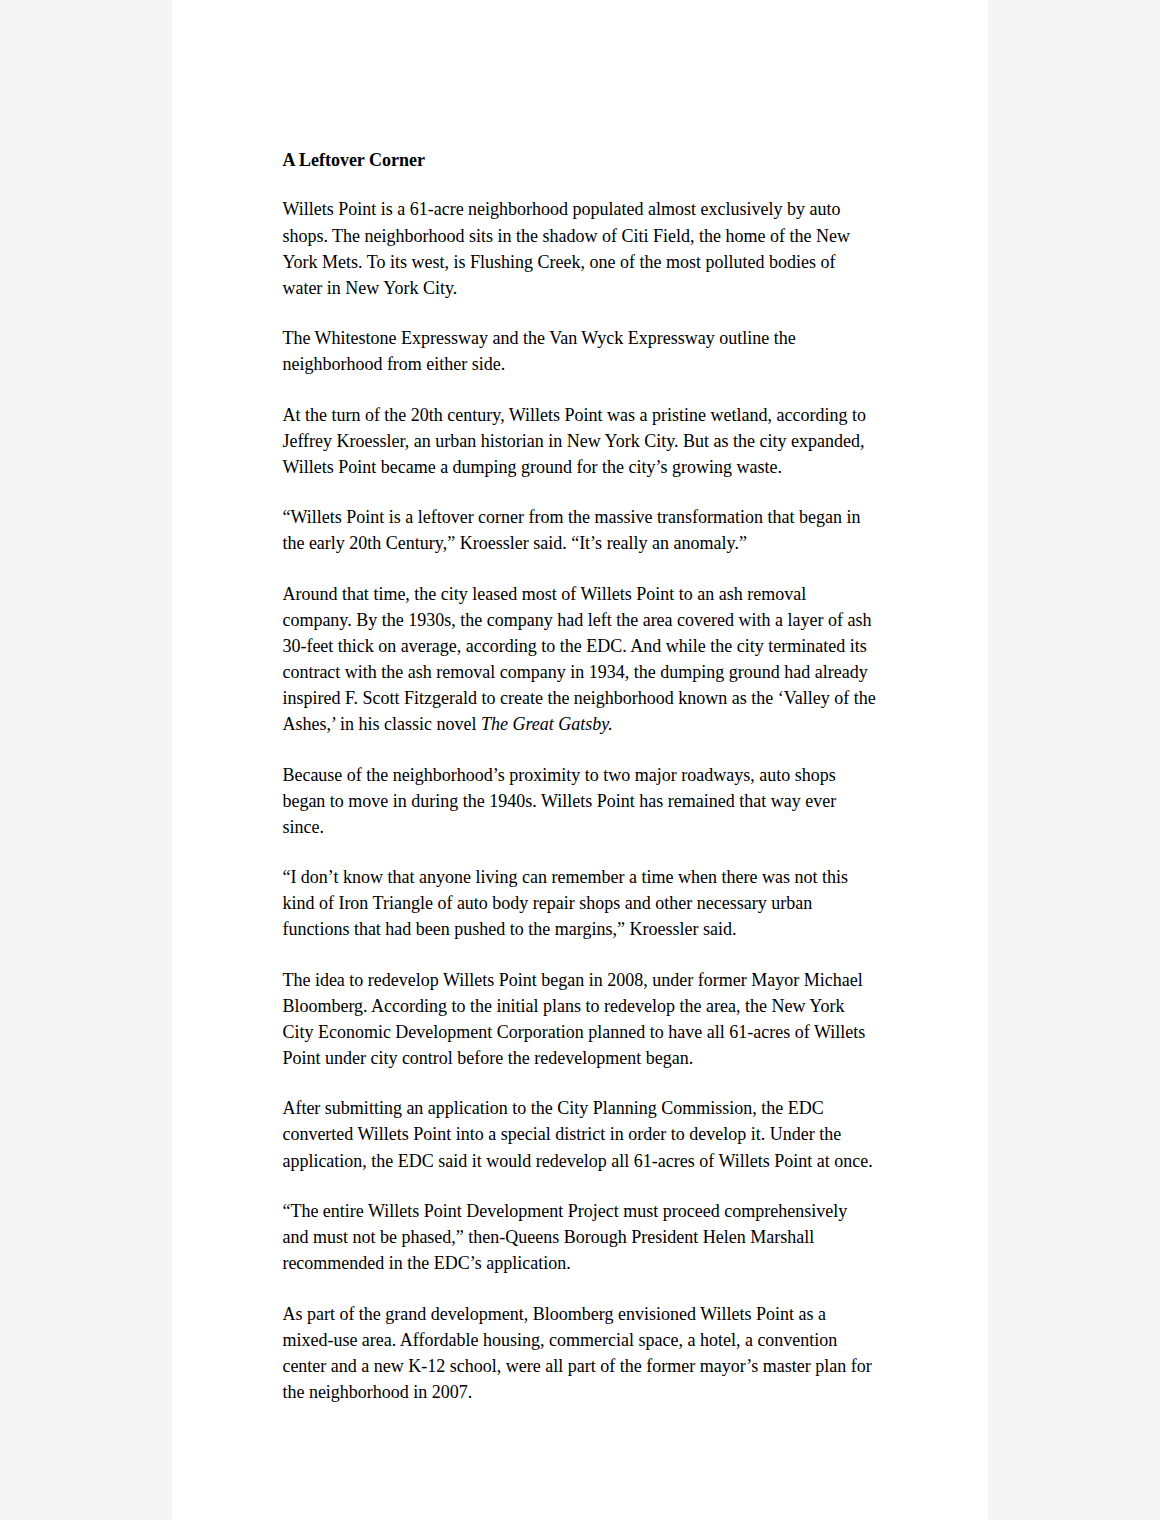A Leftover Corner
Willets Point is a 61-acre neighborhood populated almost exclusively by auto shops. The neighborhood sits in the shadow of Citi Field, the home of the New York Mets. To its west, is Flushing Creek, one of the most polluted bodies of water in New York City.
The Whitestone Expressway and the Van Wyck Expressway outline the neighborhood from either side.
At the turn of the 20th century, Willets Point was a pristine wetland, according to Jeffrey Kroessler, an urban historian in New York City. But as the city expanded, Willets Point became a dumping ground for the city’s growing waste.
“Willets Point is a leftover corner from the massive transformation that began in the early 20th Century,” Kroessler said. “It’s really an anomaly.”
Around that time, the city leased most of Willets Point to an ash removal company. By the 1930s, the company had left the area covered with a layer of ash 30-feet thick on average, according to the EDC. And while the city terminated its contract with the ash removal company in 1934, the dumping ground had already inspired F. Scott Fitzgerald to create the neighborhood known as the ‘Valley of the Ashes,’ in his classic novel The Great Gatsby.
Because of the neighborhood’s proximity to two major roadways, auto shops began to move in during the 1940s. Willets Point has remained that way ever since.
“I don’t know that anyone living can remember a time when there was not this kind of Iron Triangle of auto body repair shops and other necessary urban functions that had been pushed to the margins,” Kroessler said.
The idea to redevelop Willets Point began in 2008, under former Mayor Michael Bloomberg. According to the initial plans to redevelop the area, the New York City Economic Development Corporation planned to have all 61-acres of Willets Point under city control before the redevelopment began.
After submitting an application to the City Planning Commission, the EDC converted Willets Point into a special district in order to develop it. Under the application, the EDC said it would redevelop all 61-acres of Willets Point at once.
“The entire Willets Point Development Project must proceed comprehensively and must not be phased,” then-Queens Borough President Helen Marshall recommended in the EDC’s application.
As part of the grand development, Bloomberg envisioned Willets Point as a mixed-use area. Affordable housing, commercial space, a hotel, a convention center and a new K-12 school, were all part of the former mayor’s master plan for the neighborhood in 2007.